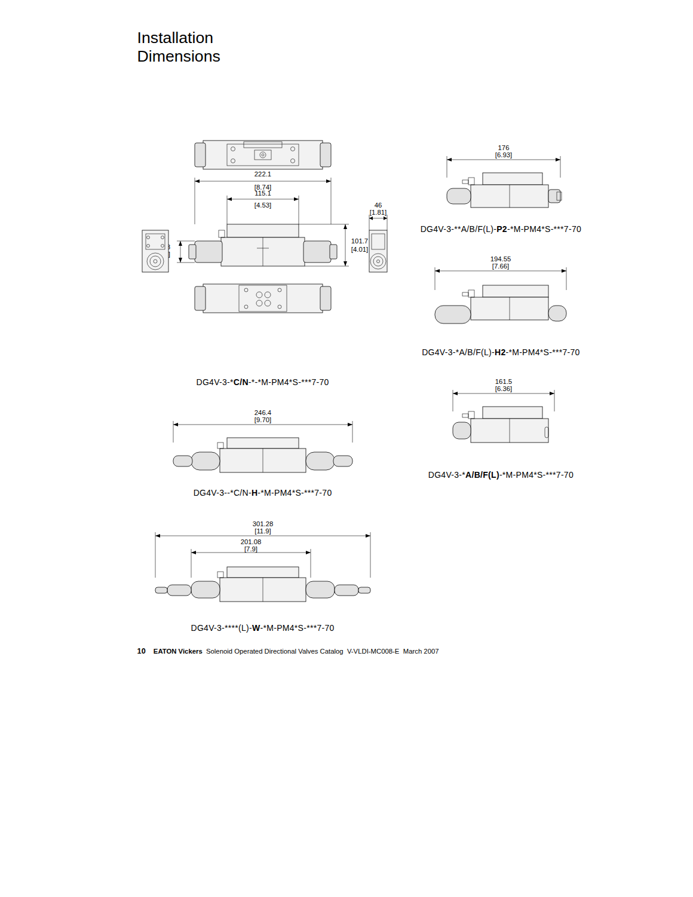Installation
Dimensions
222.1 ​ [8.74] 115.1 [4.53] 101.7 [4.01] 21.8 [.86] 46 [1.81]
DG4V-3-*C/N-*-*M-PM4*S-***7-70
246.4 [9.70]
DG4V-3--*C/N-H-*M-PM4*S-***7-70
301.28 [11.9] 201.08 [7.9]
DG4V-3-****(L)-W-*M-PM4*S-***7-70
176 [6.93]
DG4V-3-**A/B/F(L)-P2-*M-PM4*S-***7-70
194.55 [7.66]
DG4V-3-*A/B/F(L)-H2-*M-PM4*S-***7-70
161.5 [6.36]
DG4V-3-*A/B/F(L)-*M-PM4*S-***7-70
10 EATON Vickers Solenoid Operated Directional Valves Catalog V-VLDI-MC008-E March 2007